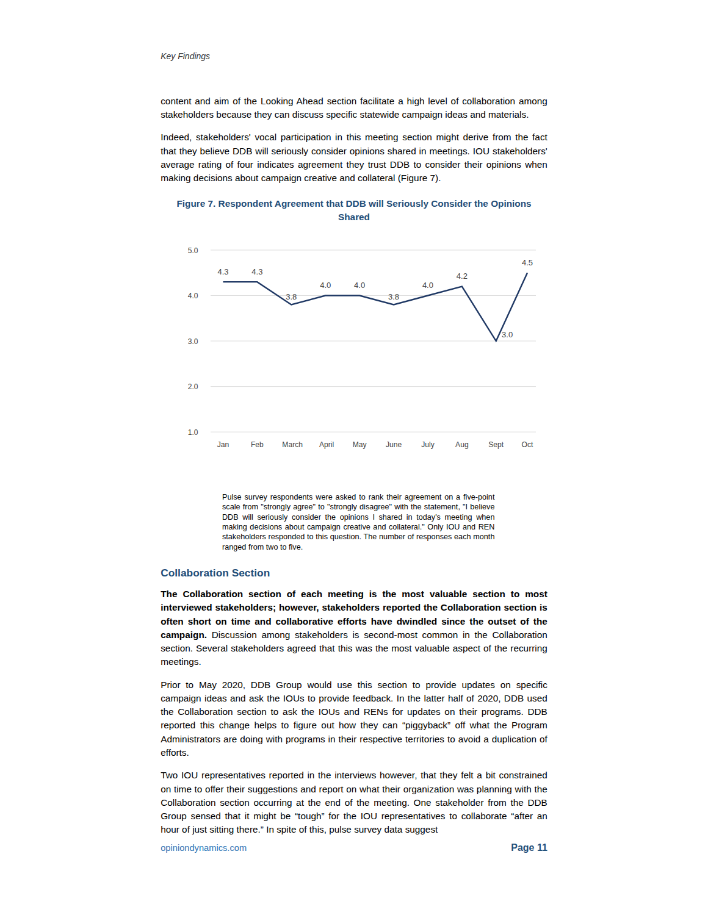Key Findings
content and aim of the Looking Ahead section facilitate a high level of collaboration among stakeholders because they can discuss specific statewide campaign ideas and materials.
Indeed, stakeholders' vocal participation in this meeting section might derive from the fact that they believe DDB will seriously consider opinions shared in meetings. IOU stakeholders' average rating of four indicates agreement they trust DDB to consider their opinions when making decisions about campaign creative and collateral (Figure 7).
Figure 7. Respondent Agreement that DDB will Seriously Consider the Opinions Shared
5.0 4.0 3.0 2.0 1.0 4.3 4.3 3.8 4.0 4.0 3.8 4.0 4.2 3.0 4.5 Jan Feb March April May June July Aug Sept Oct
Pulse survey respondents were asked to rank their agreement on a five-point scale from "strongly agree" to "strongly disagree" with the statement, "I believe DDB will seriously consider the opinions I shared in today's meeting when making decisions about campaign creative and collateral." Only IOU and REN stakeholders responded to this question. The number of responses each month ranged from two to five.
Collaboration Section
The Collaboration section of each meeting is the most valuable section to most interviewed stakeholders; however, stakeholders reported the Collaboration section is often short on time and collaborative efforts have dwindled since the outset of the campaign. Discussion among stakeholders is second-most common in the Collaboration section. Several stakeholders agreed that this was the most valuable aspect of the recurring meetings.
Prior to May 2020, DDB Group would use this section to provide updates on specific campaign ideas and ask the IOUs to provide feedback. In the latter half of 2020, DDB used the Collaboration section to ask the IOUs and RENs for updates on their programs. DDB reported this change helps to figure out how they can “piggyback” off what the Program Administrators are doing with programs in their respective territories to avoid a duplication of efforts.
Two IOU representatives reported in the interviews however, that they felt a bit constrained on time to offer their suggestions and report on what their organization was planning with the Collaboration section occurring at the end of the meeting. One stakeholder from the DDB Group sensed that it might be “tough” for the IOU representatives to collaborate “after an hour of just sitting there.” In spite of this, pulse survey data suggest
opiniondynamics.com Page 11